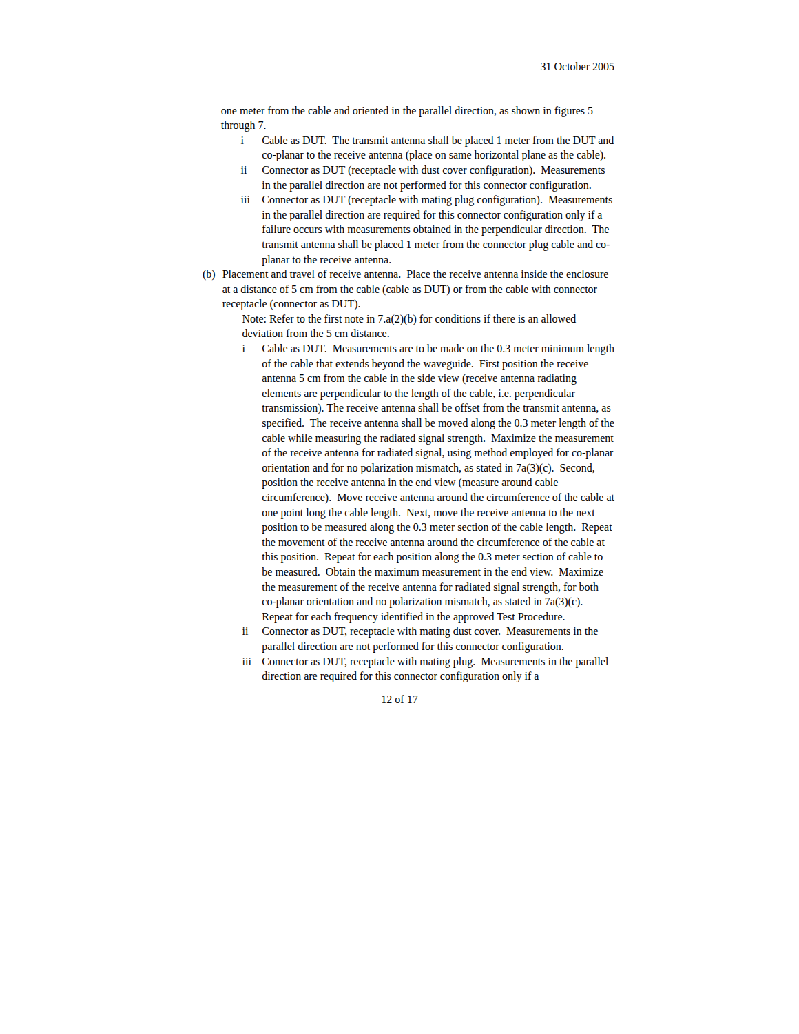31 October 2005
one meter from the cable and oriented in the parallel direction, as shown in figures 5 through 7.
i
Cable as DUT. The transmit antenna shall be placed 1 meter from the DUT and co-planar to the receive antenna (place on same horizontal plane as the cable).
ii
Connector as DUT (receptacle with dust cover configuration). Measurements in the parallel direction are not performed for this connector configuration.
iii
Connector as DUT (receptacle with mating plug configuration). Measurements in the parallel direction are required for this connector configuration only if a failure occurs with measurements obtained in the perpendicular direction. The transmit antenna shall be placed 1 meter from the connector plug cable and co-planar to the receive antenna.
(b)
Placement and travel of receive antenna. Place the receive antenna inside the enclosure at a distance of 5 cm from the cable (cable as DUT) or from the cable with connector receptacle (connector as DUT).
Note: Refer to the first note in 7.a(2)(b) for conditions if there is an allowed deviation from the 5 cm distance.
i
Cable as DUT. Measurements are to be made on the 0.3 meter minimum length of the cable that extends beyond the waveguide. First position the receive antenna 5 cm from the cable in the side view (receive antenna radiating elements are perpendicular to the length of the cable, i.e. perpendicular transmission). The receive antenna shall be offset from the transmit antenna, as specified. The receive antenna shall be moved along the 0.3 meter length of the cable while measuring the radiated signal strength. Maximize the measurement of the receive antenna for radiated signal, using method employed for co-planar orientation and for no polarization mismatch, as stated in 7a(3)(c). Second, position the receive antenna in the end view (measure around cable circumference). Move receive antenna around the circumference of the cable at one point long the cable length. Next, move the receive antenna to the next position to be measured along the 0.3 meter section of the cable length. Repeat the movement of the receive antenna around the circumference of the cable at this position. Repeat for each position along the 0.3 meter section of cable to be measured. Obtain the maximum measurement in the end view. Maximize the measurement of the receive antenna for radiated signal strength, for both co-planar orientation and no polarization mismatch, as stated in 7a(3)(c). Repeat for each frequency identified in the approved Test Procedure.
ii
Connector as DUT, receptacle with mating dust cover. Measurements in the parallel direction are not performed for this connector configuration.
iii
Connector as DUT, receptacle with mating plug. Measurements in the parallel direction are required for this connector configuration only if a
12 of 17